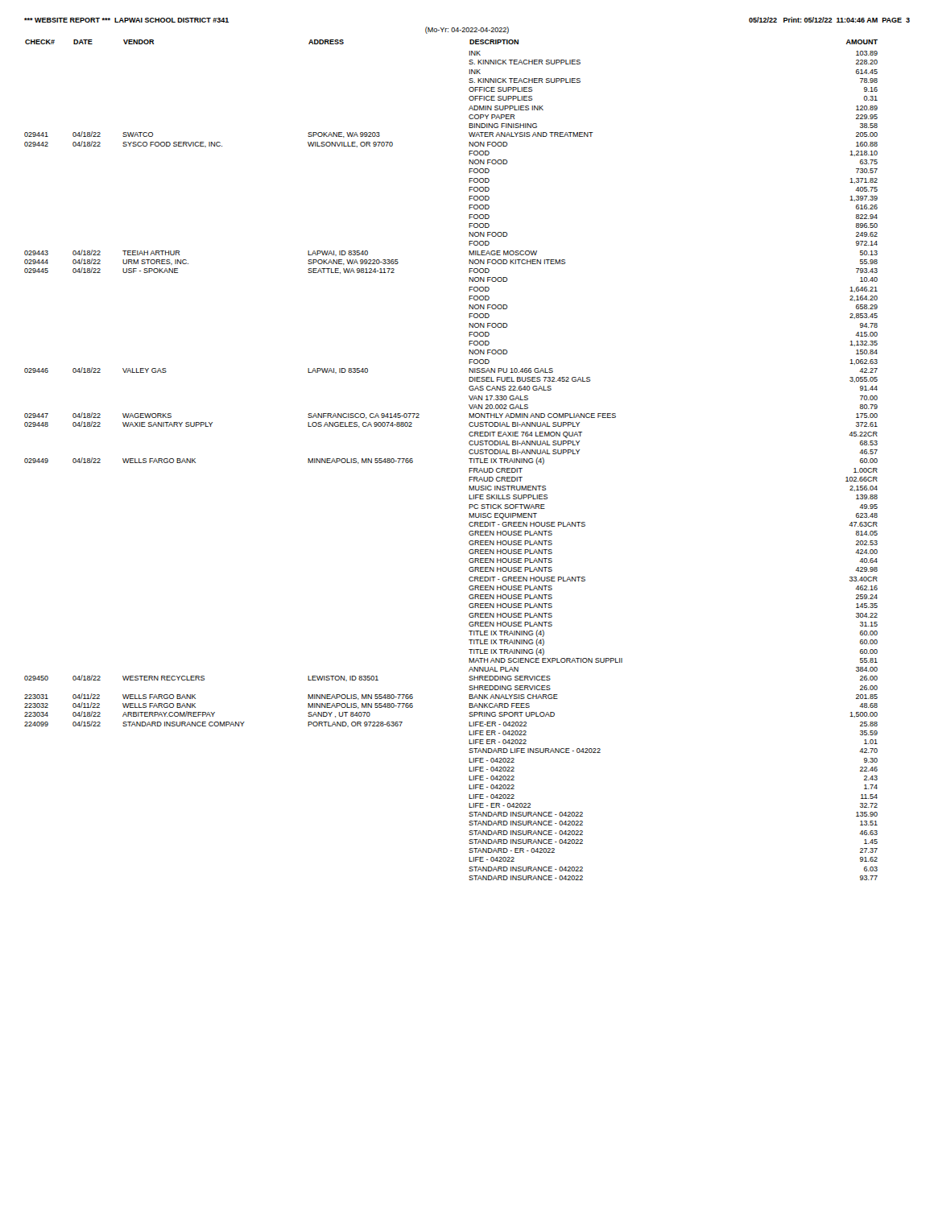*** WEBSITE REPORT *** LAPWAI SCHOOL DISTRICT #341 05/12/22 Print: 05/12/22 11:04:46 AM PAGE 3
(Mo-Yr: 04-2022-04-2022)
| CHECK# | DATE | VENDOR | ADDRESS | DESCRIPTION | AMOUNT |
| --- | --- | --- | --- | --- | --- |
| | | | | INK | 103.89 |
| | | | | S. KINNICK TEACHER SUPPLIES | 228.20 |
| | | | | INK | 614.45 |
| | | | | S. KINNICK TEACHER SUPPLIES | 78.98 |
| | | | | OFFICE SUPPLIES | 9.16 |
| | | | | OFFICE SUPPLIES | 0.31 |
| | | | | ADMIN SUPPLIES INK | 120.89 |
| | | | | COPY PAPER | 229.95 |
| | | | | BINDING FINISHING | 38.58 |
| 029441 | 04/18/22 | SWATCO | SPOKANE, WA 99203 | WATER ANALYSIS AND TREATMENT | 205.00 |
| 029442 | 04/18/22 | SYSCO FOOD SERVICE, INC. | WILSONVILLE, OR 97070 | NON FOOD | 160.88 |
| | | | | FOOD | 1,218.10 |
| | | | | NON FOOD | 63.75 |
| | | | | FOOD | 730.57 |
| | | | | FOOD | 1,371.82 |
| | | | | FOOD | 405.75 |
| | | | | FOOD | 1,397.39 |
| | | | | FOOD | 616.26 |
| | | | | FOOD | 822.94 |
| | | | | FOOD | 896.50 |
| | | | | NON FOOD | 249.62 |
| | | | | FOOD | 972.14 |
| 029443 | 04/18/22 | TEEIAH ARTHUR | LAPWAI, ID 83540 | MILEAGE MOSCOW | 50.13 |
| 029444 | 04/18/22 | URM STORES, INC. | SPOKANE, WA 99220-3365 | NON FOOD KITCHEN ITEMS | 55.98 |
| 029445 | 04/18/22 | USF - SPOKANE | SEATTLE, WA 98124-1172 | FOOD | 793.43 |
| | | | | NON FOOD | 10.40 |
| | | | | FOOD | 1,646.21 |
| | | | | FOOD | 2,164.20 |
| | | | | NON FOOD | 658.29 |
| | | | | FOOD | 2,853.45 |
| | | | | NON FOOD | 94.78 |
| | | | | FOOD | 415.00 |
| | | | | FOOD | 1,132.35 |
| | | | | NON FOOD | 150.84 |
| | | | | FOOD | 1,062.63 |
| 029446 | 04/18/22 | VALLEY GAS | LAPWAI, ID 83540 | NISSAN PU 10.466 GALS | 42.27 |
| | | | | DIESEL FUEL BUSES 732.452 GALS | 3,055.05 |
| | | | | GAS CANS 22.640 GALS | 91.44 |
| | | | | VAN 17.330 GALS | 70.00 |
| | | | | VAN 20.002 GALS | 80.79 |
| 029447 | 04/18/22 | WAGEWORKS | SANFRANCISCO, CA 94145-0772 | MONTHLY ADMIN AND COMPLIANCE FEES | 175.00 |
| 029448 | 04/18/22 | WAXIE SANITARY SUPPLY | LOS ANGELES, CA 90074-8802 | CUSTODIAL BI-ANNUAL SUPPLY | 372.61 |
| | | | | CREDIT EAXIE 764 LEMON QUAT | 45.22CR |
| | | | | CUSTODIAL BI-ANNUAL SUPPLY | 68.53 |
| | | | | CUSTODIAL BI-ANNUAL SUPPLY | 46.57 |
| 029449 | 04/18/22 | WELLS FARGO BANK | MINNEAPOLIS, MN 55480-7766 | TITLE IX TRAINING (4) | 60.00 |
| | | | | FRAUD CREDIT | 1.00CR |
| | | | | FRAUD CREDIT | 102.66CR |
| | | | | MUSIC INSTRUMENTS | 2,156.04 |
| | | | | LIFE SKILLS SUPPLIES | 139.88 |
| | | | | PC STICK SOFTWARE | 49.95 |
| | | | | MUISC EQUIPMENT | 623.48 |
| | | | | CREDIT - GREEN HOUSE PLANTS | 47.63CR |
| | | | | GREEN HOUSE PLANTS | 814.05 |
| | | | | GREEN HOUSE PLANTS | 202.53 |
| | | | | GREEN HOUSE PLANTS | 424.00 |
| | | | | GREEN HOUSE PLANTS | 40.64 |
| | | | | GREEN HOUSE PLANTS | 429.98 |
| | | | | CREDIT - GREEN HOUSE PLANTS | 33.40CR |
| | | | | GREEN HOUSE PLANTS | 462.16 |
| | | | | GREEN HOUSE PLANTS | 259.24 |
| | | | | GREEN HOUSE PLANTS | 145.35 |
| | | | | GREEN HOUSE PLANTS | 304.22 |
| | | | | GREEN HOUSE PLANTS | 31.15 |
| | | | | TITLE IX TRAINING (4) | 60.00 |
| | | | | TITLE IX TRAINING (4) | 60.00 |
| | | | | TITLE IX TRAINING (4) | 60.00 |
| | | | | MATH AND SCIENCE EXPLORATION SUPPLII | 55.81 |
| | | | | ANNUAL PLAN | 384.00 |
| 029450 | 04/18/22 | WESTERN RECYCLERS | LEWISTON, ID 83501 | SHREDDING SERVICES | 26.00 |
| | | | | SHREDDING SERVICES | 26.00 |
| 223031 | 04/11/22 | WELLS FARGO BANK | MINNEAPOLIS, MN 55480-7766 | BANK ANALYSIS CHARGE | 201.85 |
| 223032 | 04/11/22 | WELLS FARGO BANK | MINNEAPOLIS, MN 55480-7766 | BANKCARD FEES | 48.68 |
| 223034 | 04/18/22 | ARBITERPAY.COM/REFPAY | SANDY , UT 84070 | SPRING SPORT UPLOAD | 1,500.00 |
| 224099 | 04/15/22 | STANDARD INSURANCE COMPANY | PORTLAND, OR 97228-6367 | LIFE-ER - 042022 | 25.88 |
| | | | | LIFE ER - 042022 | 35.59 |
| | | | | LIFE ER - 042022 | 1.01 |
| | | | | STANDARD LIFE INSURANCE - 042022 | 42.70 |
| | | | | LIFE - 042022 | 9.30 |
| | | | | LIFE - 042022 | 22.46 |
| | | | | LIFE - 042022 | 2.43 |
| | | | | LIFE - 042022 | 1.74 |
| | | | | LIFE - 042022 | 11.54 |
| | | | | LIFE - ER - 042022 | 32.72 |
| | | | | STANDARD INSURANCE - 042022 | 135.90 |
| | | | | STANDARD INSURANCE - 042022 | 13.51 |
| | | | | STANDARD INSURANCE - 042022 | 46.63 |
| | | | | STANDARD INSURANCE - 042022 | 1.45 |
| | | | | STANDARD - ER - 042022 | 27.37 |
| | | | | LIFE - 042022 | 91.62 |
| | | | | STANDARD INSURANCE - 042022 | 6.03 |
| | | | | STANDARD INSURANCE - 042022 | 93.77 |